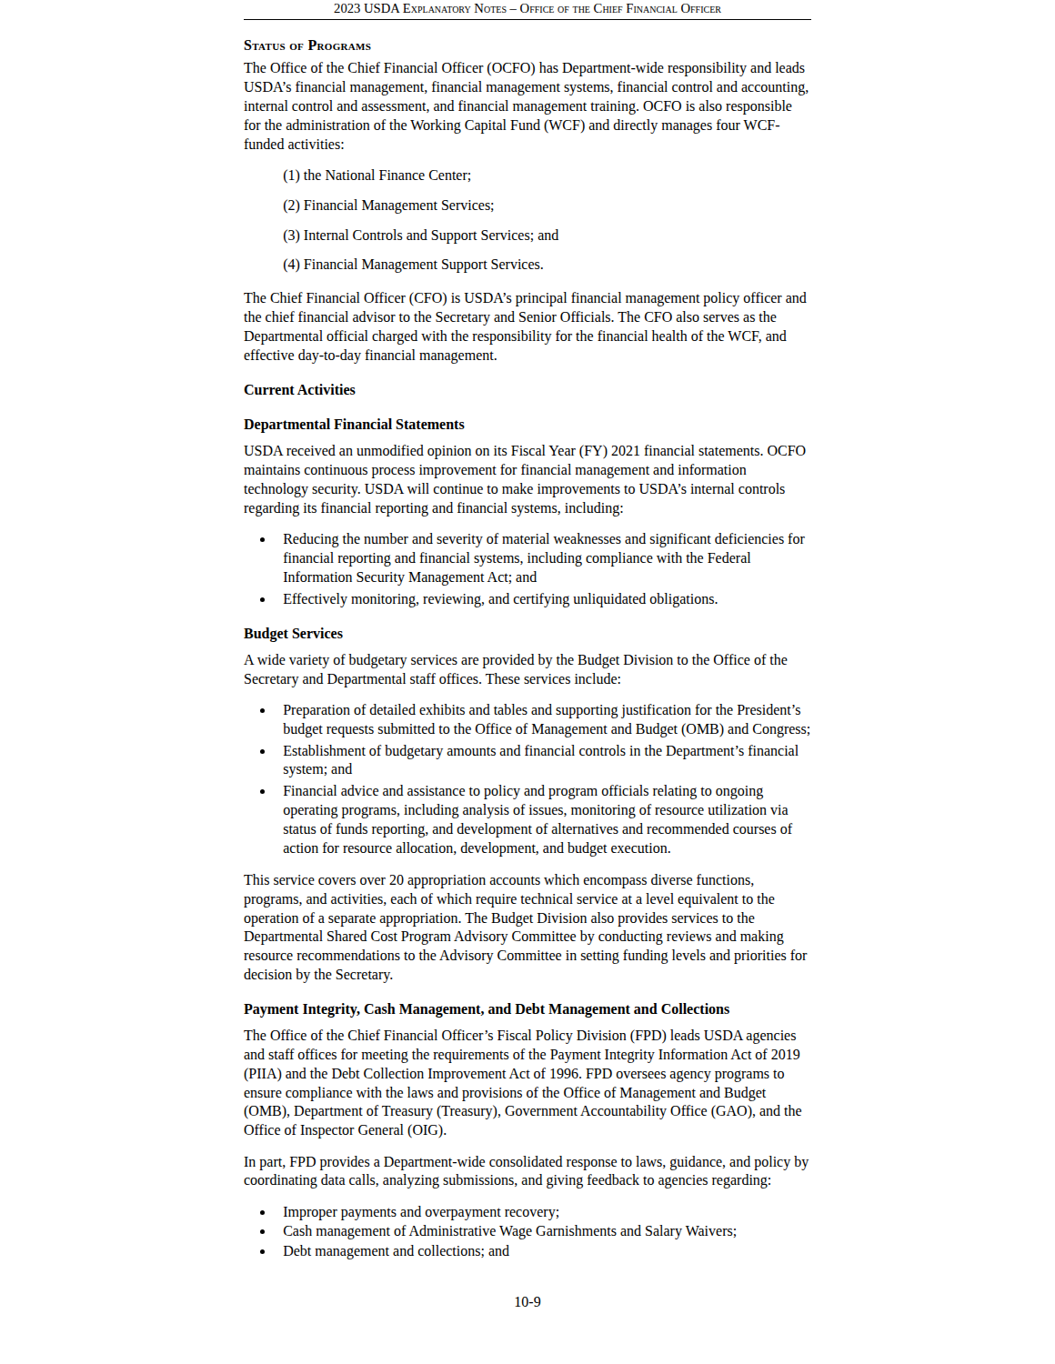2023 USDA Explanatory Notes – Office of the Chief Financial Officer
Status of Programs
The Office of the Chief Financial Officer (OCFO) has Department-wide responsibility and leads USDA’s financial management, financial management systems, financial control and accounting, internal control and assessment, and financial management training. OCFO is also responsible for the administration of the Working Capital Fund (WCF) and directly manages four WCF-funded activities:
(1) the National Finance Center;
(2) Financial Management Services;
(3) Internal Controls and Support Services; and
(4) Financial Management Support Services.
The Chief Financial Officer (CFO) is USDA’s principal financial management policy officer and the chief financial advisor to the Secretary and Senior Officials. The CFO also serves as the Departmental official charged with the responsibility for the financial health of the WCF, and effective day-to-day financial management.
Current Activities
Departmental Financial Statements
USDA received an unmodified opinion on its Fiscal Year (FY) 2021 financial statements. OCFO maintains continuous process improvement for financial management and information technology security. USDA will continue to make improvements to USDA’s internal controls regarding its financial reporting and financial systems, including:
Reducing the number and severity of material weaknesses and significant deficiencies for financial reporting and financial systems, including compliance with the Federal Information Security Management Act; and
Effectively monitoring, reviewing, and certifying unliquidated obligations.
Budget Services
A wide variety of budgetary services are provided by the Budget Division to the Office of the Secretary and Departmental staff offices. These services include:
Preparation of detailed exhibits and tables and supporting justification for the President’s budget requests submitted to the Office of Management and Budget (OMB) and Congress;
Establishment of budgetary amounts and financial controls in the Department’s financial system; and
Financial advice and assistance to policy and program officials relating to ongoing operating programs, including analysis of issues, monitoring of resource utilization via status of funds reporting, and development of alternatives and recommended courses of action for resource allocation, development, and budget execution.
This service covers over 20 appropriation accounts which encompass diverse functions, programs, and activities, each of which require technical service at a level equivalent to the operation of a separate appropriation. The Budget Division also provides services to the Departmental Shared Cost Program Advisory Committee by conducting reviews and making resource recommendations to the Advisory Committee in setting funding levels and priorities for decision by the Secretary.
Payment Integrity, Cash Management, and Debt Management and Collections
The Office of the Chief Financial Officer’s Fiscal Policy Division (FPD) leads USDA agencies and staff offices for meeting the requirements of the Payment Integrity Information Act of 2019 (PIIA) and the Debt Collection Improvement Act of 1996. FPD oversees agency programs to ensure compliance with the laws and provisions of the Office of Management and Budget (OMB), Department of Treasury (Treasury), Government Accountability Office (GAO), and the Office of Inspector General (OIG).
In part, FPD provides a Department-wide consolidated response to laws, guidance, and policy by coordinating data calls, analyzing submissions, and giving feedback to agencies regarding:
Improper payments and overpayment recovery;
Cash management of Administrative Wage Garnishments and Salary Waivers;
Debt management and collections; and
10-9